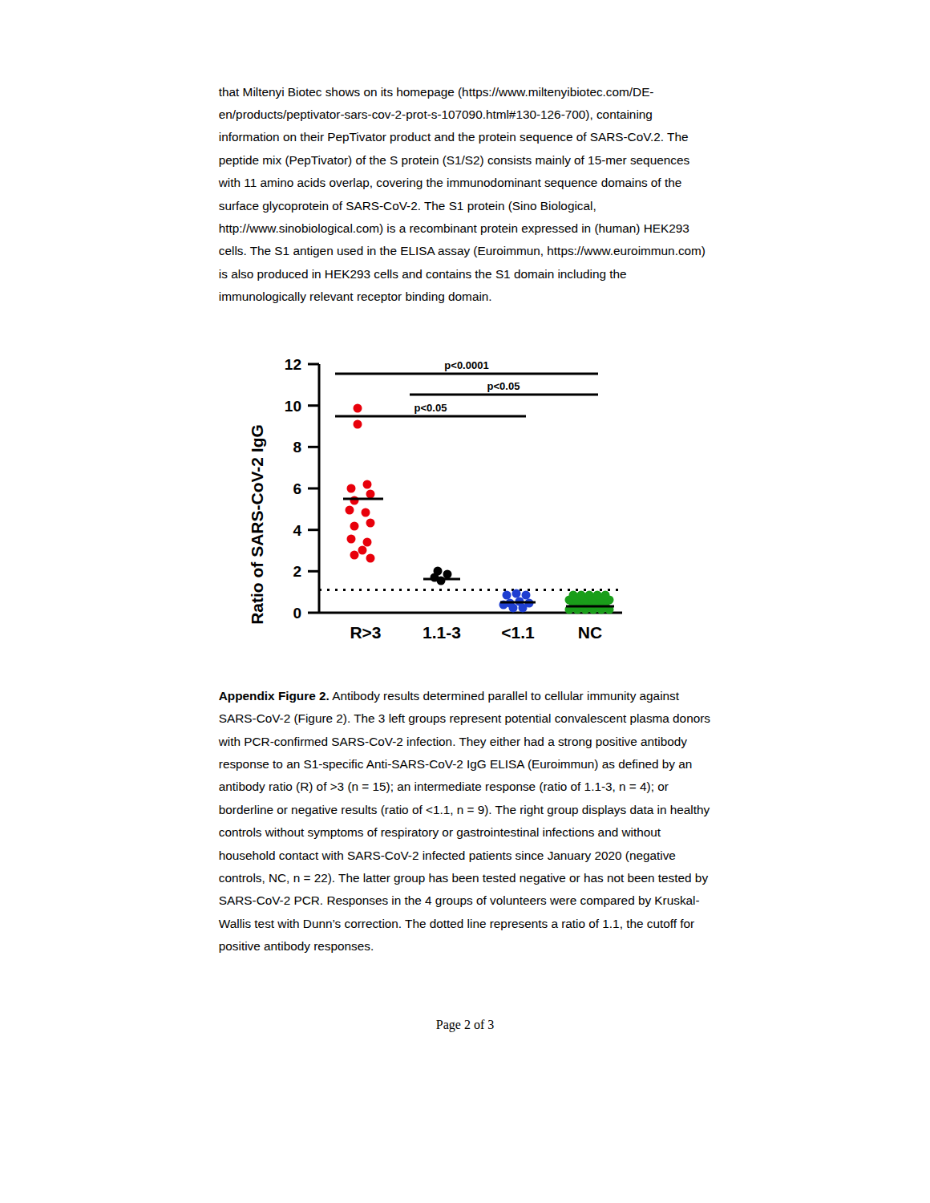that Miltenyi Biotec shows on its homepage (https://www.miltenyibiotec.com/DE-en/products/peptivator-sars-cov-2-prot-s-107090.html#130-126-700), containing information on their PepTivator product and the protein sequence of SARS-CoV.2. The peptide mix (PepTivator) of the S protein (S1/S2) consists mainly of 15-mer sequences with 11 amino acids overlap, covering the immunodominant sequence domains of the surface glycoprotein of SARS-CoV-2. The S1 protein (Sino Biological, http://www.sinobiological.com) is a recombinant protein expressed in (human) HEK293 cells. The S1 antigen used in the ELISA assay (Euroimmun, https://www.euroimmun.com) is also produced in HEK293 cells and contains the S1 domain including the immunologically relevant receptor binding domain.
Ratio of SARS-CoV-2 IgG 0 2 4 6 8 10 12 p<0.0001 p<0.05 p<0.05 R>3 1.1-3 <1.1 NC
Appendix Figure 2. Antibody results determined parallel to cellular immunity against SARS-CoV-2 (Figure 2). The 3 left groups represent potential convalescent plasma donors with PCR-confirmed SARS-CoV-2 infection. They either had a strong positive antibody response to an S1-specific Anti-SARS-CoV-2 IgG ELISA (Euroimmun) as defined by an antibody ratio (R) of >3 (n = 15); an intermediate response (ratio of 1.1-3, n = 4); or borderline or negative results (ratio of <1.1, n = 9). The right group displays data in healthy controls without symptoms of respiratory or gastrointestinal infections and without household contact with SARS-CoV-2 infected patients since January 2020 (negative controls, NC, n = 22). The latter group has been tested negative or has not been tested by SARS-CoV-2 PCR. Responses in the 4 groups of volunteers were compared by Kruskal-Wallis test with Dunn’s correction. The dotted line represents a ratio of 1.1, the cutoff for positive antibody responses.
Page 2 of 3